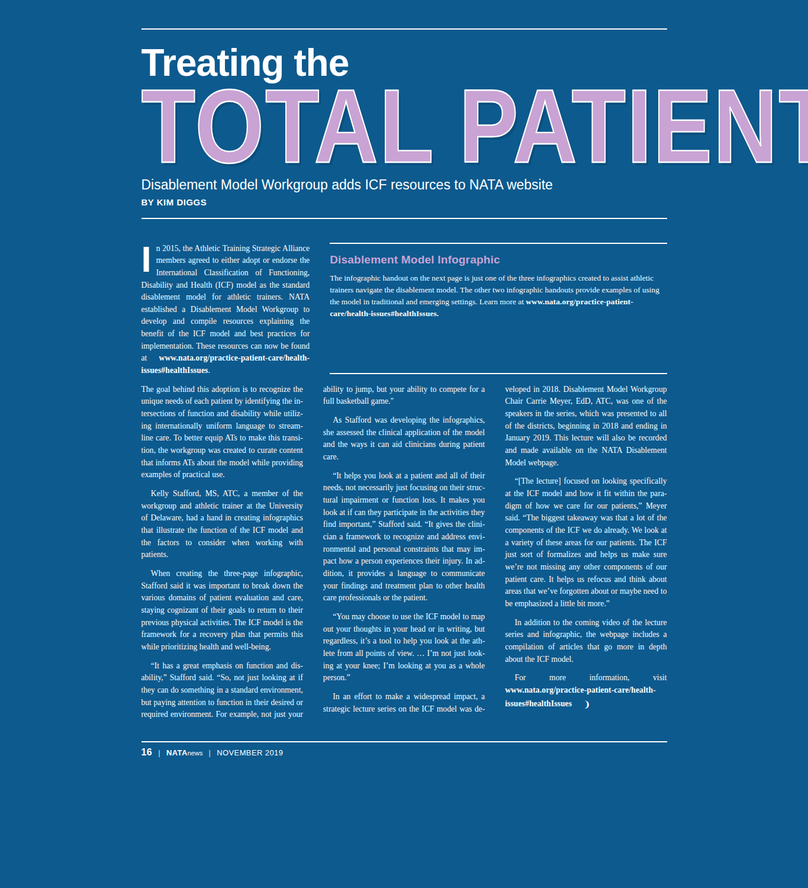Treating the
Total Patient
Disablement Model Workgroup adds ICF resources to NATA website
BY KIM DIGGS
In 2015, the Athletic Training Strategic Alliance members agreed to either adopt or endorse the International Classification of Functioning, Disability and Health (ICF) model as the standard disablement model for athletic trainers. NATA established a Disablement Model Workgroup to develop and compile resources explaining the benefit of the ICF model and best practices for implementation. These resources can now be found at www.nata.org/practice-patient-care/health-issues#healthIssues.
Disablement Model Infographic
The infographic handout on the next page is just one of the three infographics created to assist athletic trainers navigate the disablement model. The other two infographic handouts provide examples of using the model in traditional and emerging settings. Learn more at www.nata.org/practice-patient-care/health-issues#healthIssues.
The goal behind this adoption is to recognize the unique needs of each patient by identifying the intersections of function and disability while utilizing internationally uniform language to streamline care. To better equip ATs to make this transition, the workgroup was created to curate content that informs ATs about the model while providing examples of practical use.
Kelly Stafford, MS, ATC, a member of the workgroup and athletic trainer at the University of Delaware, had a hand in creating infographics that illustrate the function of the ICF model and the factors to consider when working with patients.
When creating the three-page infographic, Stafford said it was important to break down the various domains of patient evaluation and care, staying cognizant of their goals to return to their previous physical activities. The ICF model is the framework for a recovery plan that permits this while prioritizing health and well-being.
“It has a great emphasis on function and disability,” Stafford said. “So, not just looking at if they can do something in a standard environment, but paying attention to function in their desired or required environment. For example, not just your ability to jump, but your ability to compete for a full basketball game."
As Stafford was developing the infographics, she assessed the clinical application of the model and the ways it can aid clinicians during patient care.
“It helps you look at a patient and all of their needs, not necessarily just focusing on their structural impairment or function loss. It makes you look at if can they participate in the activities they find important,” Stafford said. “It gives the clinician a framework to recognize and address environmental and personal constraints that may impact how a person experiences their injury. In addition, it provides a language to communicate your findings and treatment plan to other health care professionals or the patient.
“You may choose to use the ICF model to map out your thoughts in your head or in writing, but regardless, it’s a tool to help you look at the athlete from all points of view. … I’m not just looking at your knee; I’m looking at you as a whole person.”
In an effort to make a widespread impact, a strategic lecture series on the ICF model was developed in 2018. Disablement Model Workgroup Chair Carrie Meyer, EdD, ATC, was one of the speakers in the series, which was presented to all of the districts, beginning in 2018 and ending in January 2019. This lecture will also be recorded and made available on the NATA Disablement Model webpage.
“[The lecture] focused on looking specifically at the ICF model and how it fit within the paradigm of how we care for our patients,” Meyer said. “The biggest takeaway was that a lot of the components of the ICF we do already. We look at a variety of these areas for our patients. The ICF just sort of formalizes and helps us make sure we’re not missing any other components of our patient care. It helps us refocus and think about areas that we’ve forgotten about or maybe need to be emphasized a little bit more.”
In addition to the coming video of the lecture series and infographic, the webpage includes a compilation of articles that go more in depth about the ICF model.
For more information, visit www.nata.org/practice-patient-care/health-issues#healthIssues❩
16 | NATAnews | NOVEMBER 2019